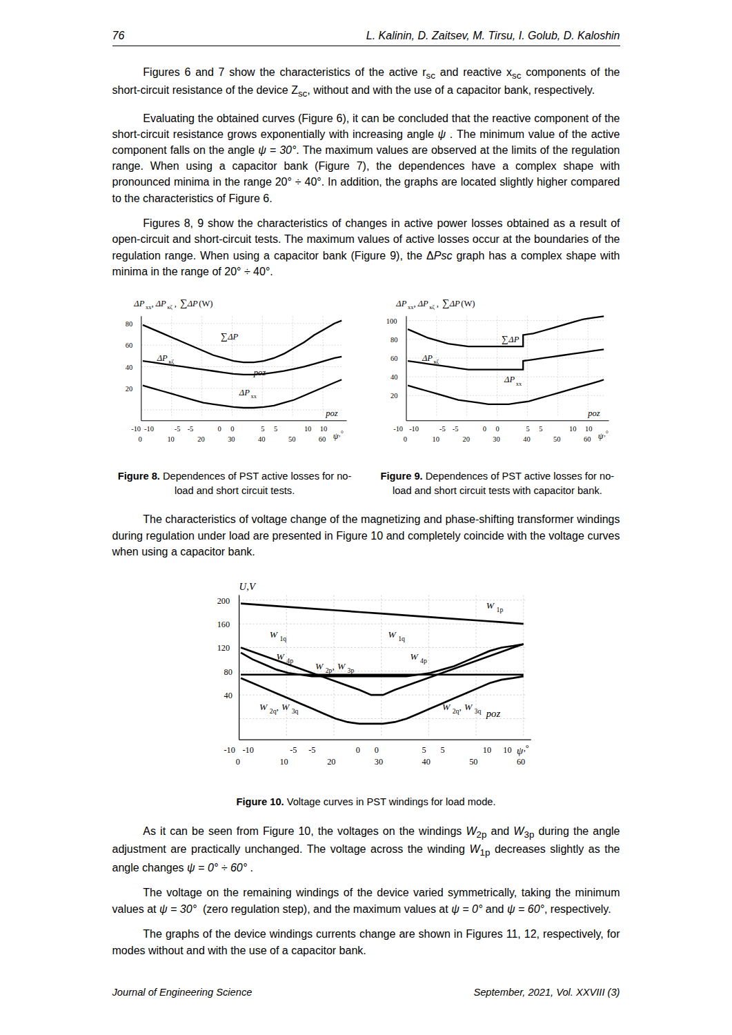76 L. Kalinin, D. Zaitsev, M. Tirsu, I. Golub, D. Kaloshin
Figures 6 and 7 show the characteristics of the active rsc and reactive xsc components of the short-circuit resistance of the device Zsc, without and with the use of a capacitor bank, respectively.
Evaluating the obtained curves (Figure 6), it can be concluded that the reactive component of the short-circuit resistance grows exponentially with increasing angle ψ . The minimum value of the active component falls on the angle ψ = 30°. The maximum values are observed at the limits of the regulation range. When using a capacitor bank (Figure 7), the dependences have a complex shape with pronounced minima in the range 20° ÷ 40°. In addition, the graphs are located slightly higher compared to the characteristics of Figure 6.
Figures 8, 9 show the characteristics of changes in active power losses obtained as a result of open-circuit and short-circuit tests. The maximum values of active losses occur at the boundaries of the regulation range. When using a capacitor bank (Figure 9), the ΔPsc graph has a complex shape with minima in the range of 20° ÷ 40°.
ΔP xx , ΔP κζ , ∑ ΔP (W) 80 60 40 20 ∑ ΔP ΔP κζ ΔP xx poz poz -10 -10 -5 -5 0 0 5 5 10 10 0 10 20 30 40 50 60 ψ ,°
Figure 8. Dependences of PST active losses for no-load and short circuit tests.
ΔP xx , ΔP κζ , ∑ ΔP (W) 100 80 60 40 20 ∑ ΔP ΔP κζ ΔP xx poz -10 -10 -5 -5 0 0 5 5 10 10 0 10 20 30 40 50 60 ψ ,°
Figure 9. Dependences of PST active losses for no-load and short circuit tests with capacitor bank.
The characteristics of voltage change of the magnetizing and phase-shifting transformer windings during regulation under load are presented in Figure 10 and completely coincide with the voltage curves when using a capacitor bank.
U,V 200 160 120 80 40 W 1p W 1q W 1q W 4p W 4p W 2p , W 3p W 2q , W 3q W 2q , W 3q poz -10 -10 -5 -5 0 0 5 5 10 10 0 10 20 30 40 50 60 ψ ,°
Figure 10. Voltage curves in PST windings for load mode.
As it can be seen from Figure 10, the voltages on the windings W2p and W3p during the angle adjustment are practically unchanged. The voltage across the winding W1p decreases slightly as the angle changes ψ = 0° ÷ 60° .
The voltage on the remaining windings of the device varied symmetrically, taking the minimum values at ψ = 30° (zero regulation step), and the maximum values at ψ = 0° and ψ = 60°, respectively.
The graphs of the device windings currents change are shown in Figures 11, 12, respectively, for modes without and with the use of a capacitor bank.
Journal of Engineering Science September, 2021, Vol. XXVIII (3)